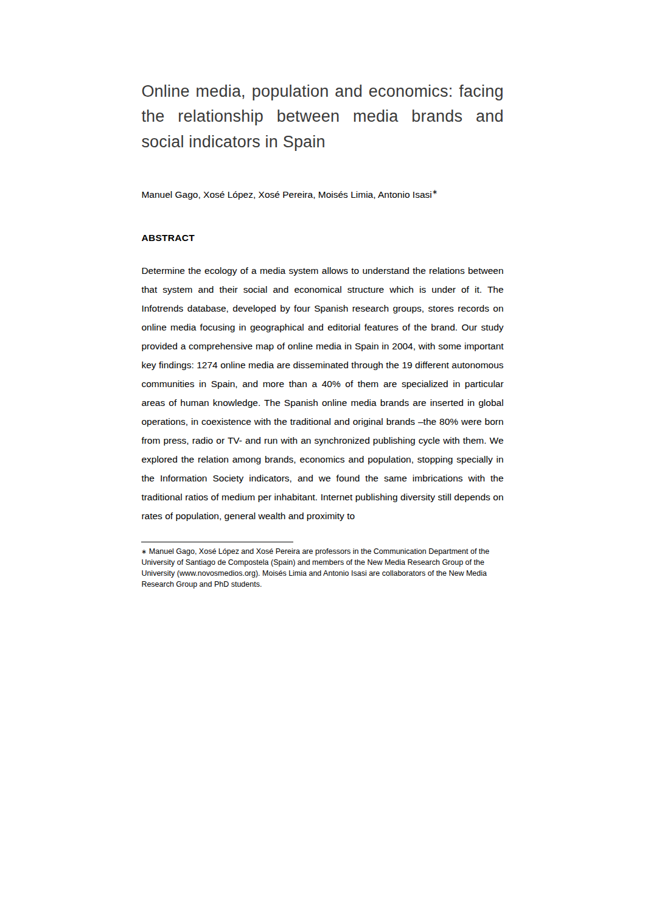Online media, population and economics: facing the relationship between media brands and social indicators in Spain
Manuel Gago, Xosé López, Xosé Pereira, Moisés Limia, Antonio Isasi∗
ABSTRACT
Determine the ecology of a media system allows to understand the relations between that system and their social and economical structure which is under of it. The Infotrends database, developed by four Spanish research groups, stores records on online media focusing in geographical and editorial features of the brand. Our study provided a comprehensive map of online media in Spain in 2004, with some important key findings: 1274 online media are disseminated through the 19 different autonomous communities in Spain, and more than a 40% of them are specialized in particular areas of human knowledge. The Spanish online media brands are inserted in global operations, in coexistence with the traditional and original brands –the 80% were born from press, radio or TV- and run with an synchronized publishing cycle with them. We explored the relation among brands, economics and population, stopping specially in the Information Society indicators, and we found the same imbrications with the traditional ratios of medium per inhabitant. Internet publishing diversity still depends on rates of population, general wealth and proximity to
∗ Manuel Gago, Xosé López and Xosé Pereira are professors in the Communication Department of the University of Santiago de Compostela (Spain) and members of the New Media Research Group of the University (www.novosmedios.org). Moisés Limia and Antonio Isasi are collaborators of the New Media Research Group and PhD students.